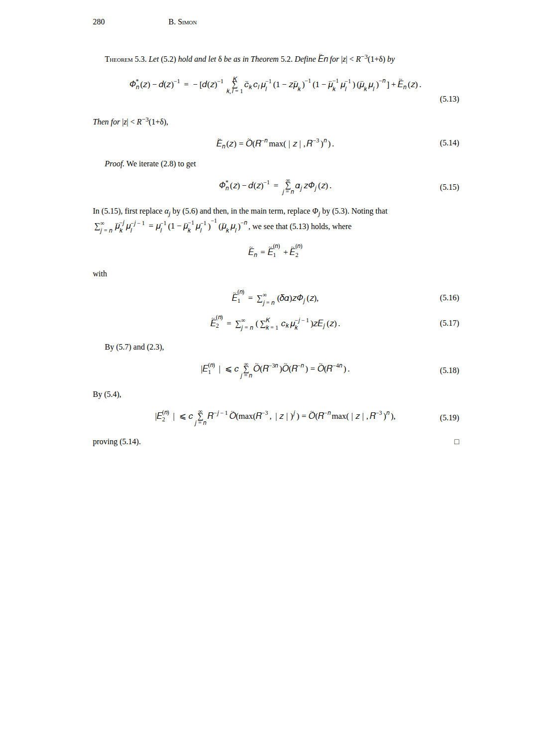280 B. Simon
Theorem 5.3. Let (5.2) hold and let δ be as in Theorem 5.2. Define E~n for |z| < R−3(1+δ) by
Φn* (z) − d(z)−1 = − [ d(z)−1 ∑k,l=1K c¯k cl μl−1 (1−zμ¯k)−1 (1−μ¯k−1μl−1) (μ¯kμl)−n ] + E~n (z) .
(5.13)
Then for |z| < R−3(1+δ),
E~n (z) = O~ ( R−n max (|z|,R−3) n ) . (5.14)
Proof. We iterate (2.8) to get
Φn* (z) − d(z)−1 = ∑j=n∞ αj z Φj (z) . (5.15)
In (5.15), first replace αj by (5.6) and then, in the main term, replace Φj by (5.3). Noting that ∑j=n∞μ¯k−jμl−j−1=μl−1(1−μ¯k−1μl−1)−1(μ¯kμl)−n, we see that (5.13) holds, where
E~n = E~1(n) + E~2(n)
with
E~1(n) = ∑j=n∞ (δα) z Φj (z) , (5.16)
E~2(n) = ∑j=n∞ ( ∑k=1K ck μk−j−1 ) z Ej (z) . (5.17)
By (5.7) and (2.3),
| E1(n) | ⩽ c ∑j=n∞ O~ (R−3n) O~ (R−n) = O~ (R−4n) . (5.18)
By (5.4),
| E2(n) | ⩽ c ∑j=n∞ R−j−1 O~ ( max (R−3,|z|) j ) = O~ ( R−n max (|z|,R−3) n ) , (5.19)
proving (5.14). □